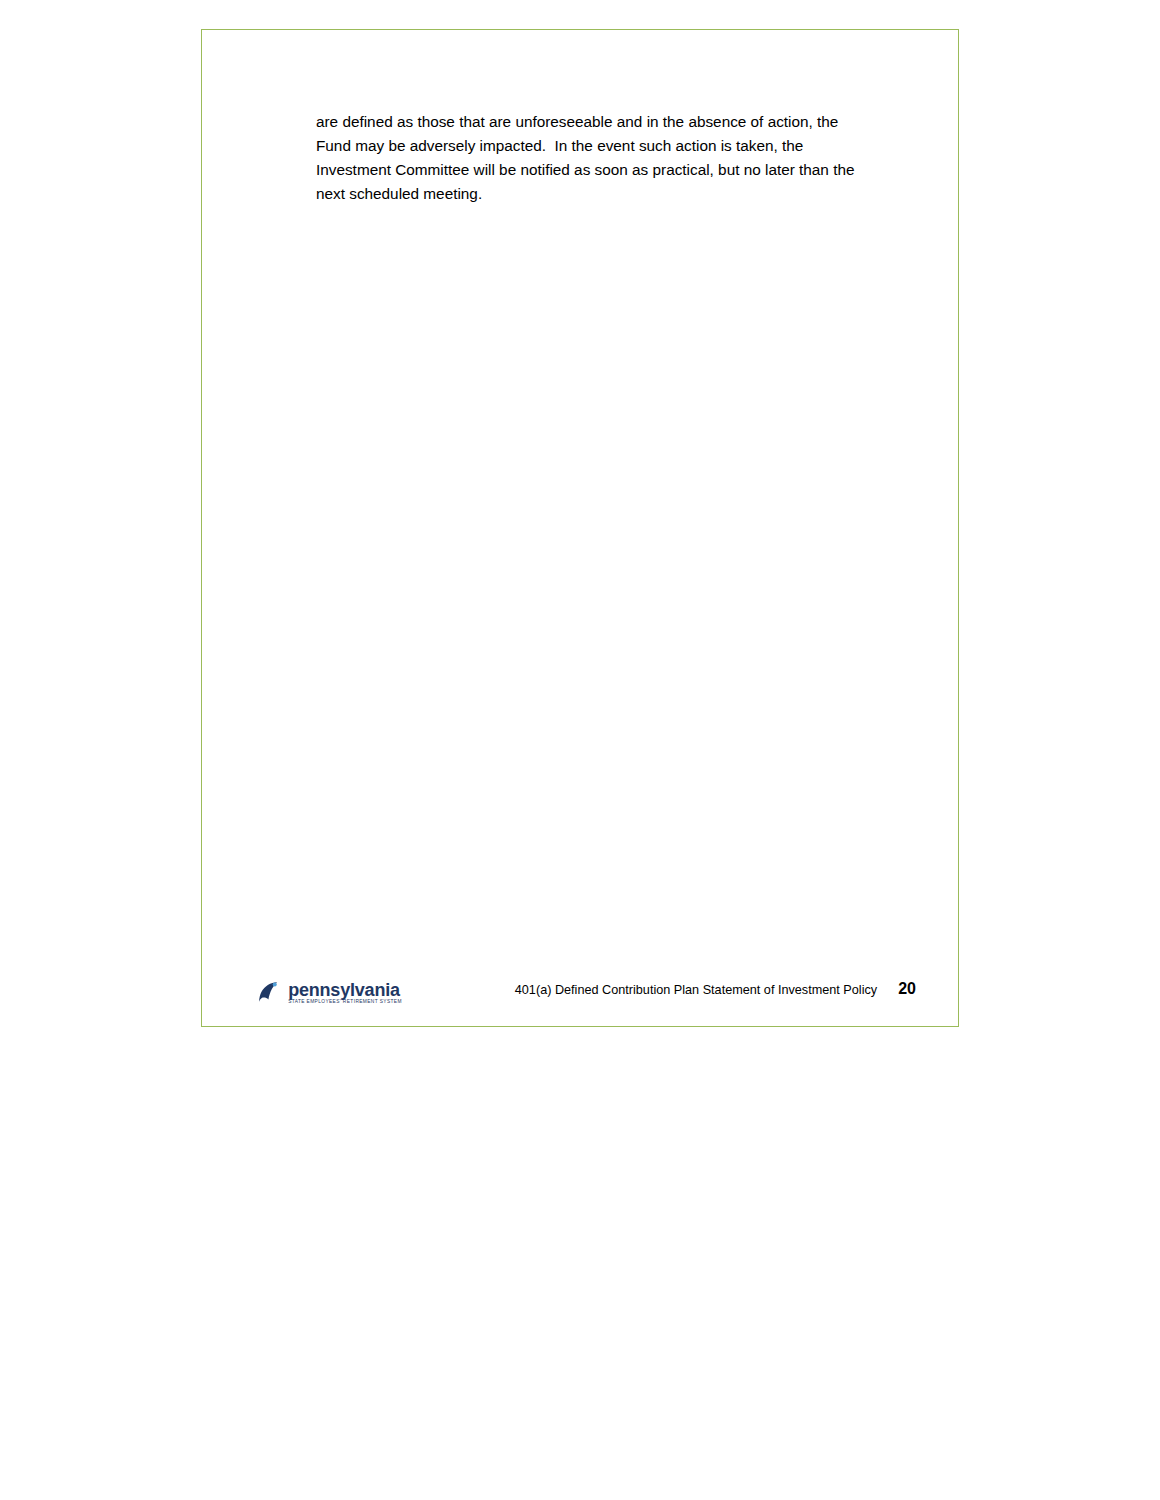are defined as those that are unforeseeable and in the absence of action, the Fund may be adversely impacted. In the event such action is taken, the Investment Committee will be notified as soon as practical, but no later than the next scheduled meeting.
pennsylvania
STATE EMPLOYEES' RETIREMENT SYSTEM
401(a) Defined Contribution Plan Statement of Investment Policy 20